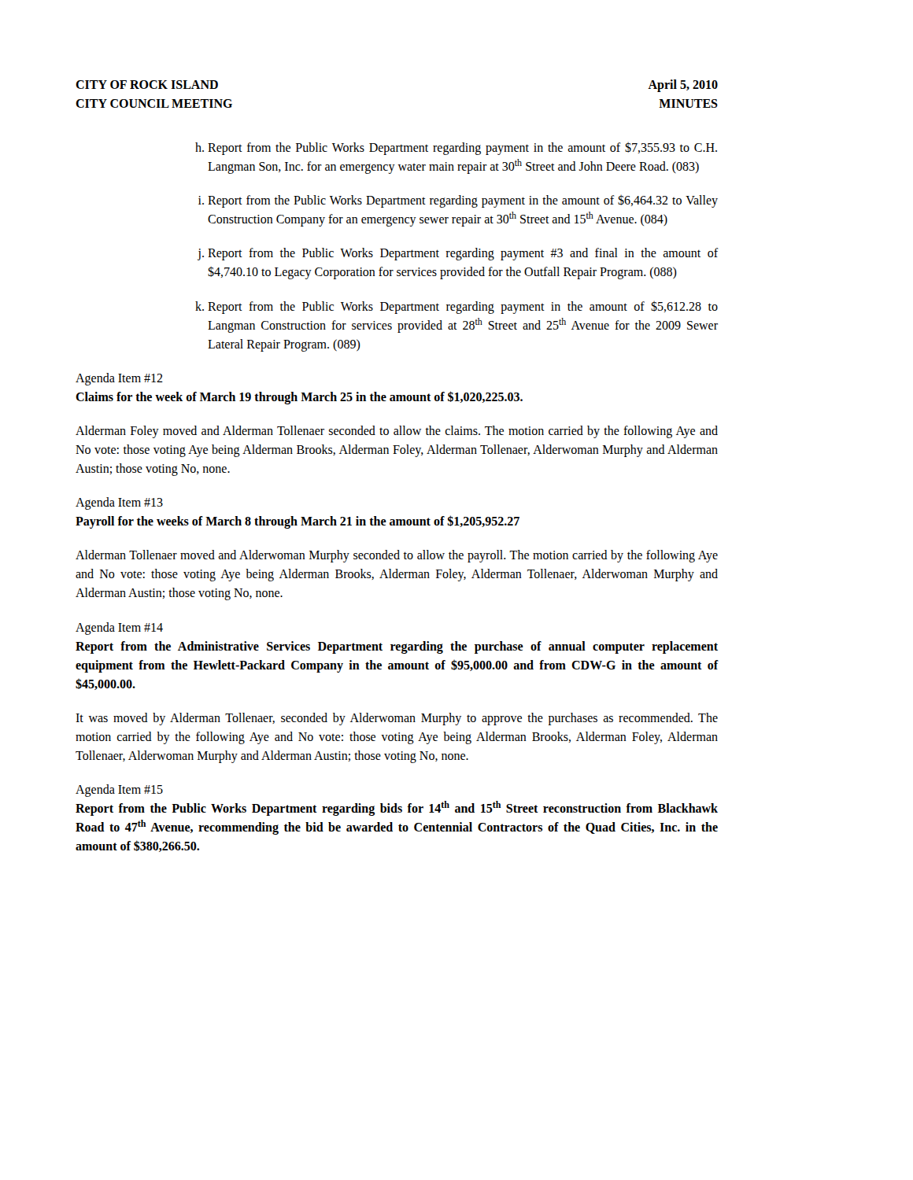CITY OF ROCK ISLAND CITY COUNCIL MEETING
April 5, 2010 MINUTES
Report from the Public Works Department regarding payment in the amount of $7,355.93 to C.H. Langman Son, Inc. for an emergency water main repair at 30th Street and John Deere Road. (083)
Report from the Public Works Department regarding payment in the amount of $6,464.32 to Valley Construction Company for an emergency sewer repair at 30th Street and 15th Avenue. (084)
Report from the Public Works Department regarding payment #3 and final in the amount of $4,740.10 to Legacy Corporation for services provided for the Outfall Repair Program. (088)
Report from the Public Works Department regarding payment in the amount of $5,612.28 to Langman Construction for services provided at 28th Street and 25th Avenue for the 2009 Sewer Lateral Repair Program. (089)
Agenda Item #12
Claims for the week of March 19 through March 25 in the amount of $1,020,225.03.
Alderman Foley moved and Alderman Tollenaer seconded to allow the claims. The motion carried by the following Aye and No vote: those voting Aye being Alderman Brooks, Alderman Foley, Alderman Tollenaer, Alderwoman Murphy and Alderman Austin; those voting No, none.
Agenda Item #13
Payroll for the weeks of March 8 through March 21 in the amount of $1,205,952.27
Alderman Tollenaer moved and Alderwoman Murphy seconded to allow the payroll. The motion carried by the following Aye and No vote: those voting Aye being Alderman Brooks, Alderman Foley, Alderman Tollenaer, Alderwoman Murphy and Alderman Austin; those voting No, none.
Agenda Item #14
Report from the Administrative Services Department regarding the purchase of annual computer replacement equipment from the Hewlett-Packard Company in the amount of $95,000.00 and from CDW-G in the amount of $45,000.00.
It was moved by Alderman Tollenaer, seconded by Alderwoman Murphy to approve the purchases as recommended. The motion carried by the following Aye and No vote: those voting Aye being Alderman Brooks, Alderman Foley, Alderman Tollenaer, Alderwoman Murphy and Alderman Austin; those voting No, none.
Agenda Item #15
Report from the Public Works Department regarding bids for 14th and 15th Street reconstruction from Blackhawk Road to 47th Avenue, recommending the bid be awarded to Centennial Contractors of the Quad Cities, Inc. in the amount of $380,266.50.